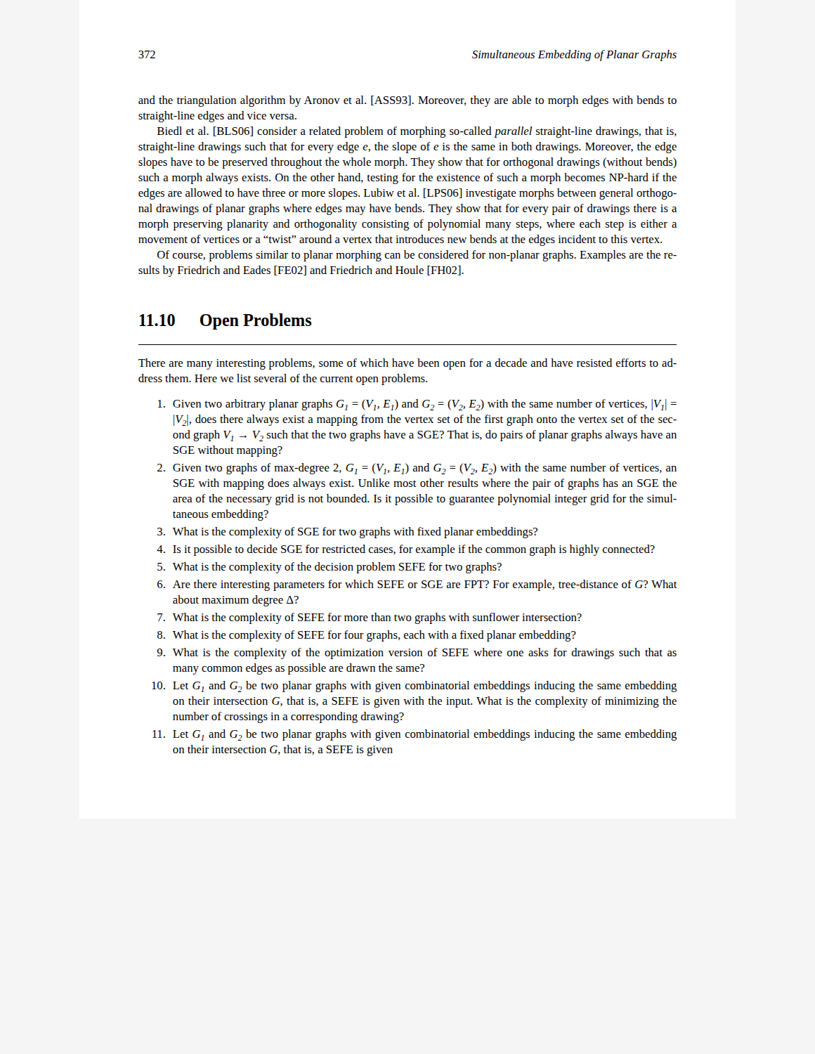372 Simultaneous Embedding of Planar Graphs
and the triangulation algorithm by Aronov et al. [ASS93]. Moreover, they are able to morph edges with bends to straight-line edges and vice versa.
Biedl et al. [BLS06] consider a related problem of morphing so-called parallel straight-line drawings, that is, straight-line drawings such that for every edge e, the slope of e is the same in both drawings. Moreover, the edge slopes have to be preserved throughout the whole morph. They show that for orthogonal drawings (without bends) such a morph always exists. On the other hand, testing for the existence of such a morph becomes NP-hard if the edges are allowed to have three or more slopes. Lubiw et al. [LPS06] investigate morphs between general orthogonal drawings of planar graphs where edges may have bends. They show that for every pair of drawings there is a morph preserving planarity and orthogonality consisting of polynomial many steps, where each step is either a movement of vertices or a “twist” around a vertex that introduces new bends at the edges incident to this vertex.
Of course, problems similar to planar morphing can be considered for non-planar graphs. Examples are the results by Friedrich and Eades [FE02] and Friedrich and Houle [FH02].
11.10 Open Problems
There are many interesting problems, some of which have been open for a decade and have resisted efforts to address them. Here we list several of the current open problems.
Given two arbitrary planar graphs G1 = (V1, E1) and G2 = (V2, E2) with the same number of vertices, |V1| = |V2|, does there always exist a mapping from the vertex set of the first graph onto the vertex set of the second graph V1 → V2 such that the two graphs have a SGE? That is, do pairs of planar graphs always have an SGE without mapping?
Given two graphs of max-degree 2, G1 = (V1, E1) and G2 = (V2, E2) with the same number of vertices, an SGE with mapping does always exist. Unlike most other results where the pair of graphs has an SGE the area of the necessary grid is not bounded. Is it possible to guarantee polynomial integer grid for the simultaneous embedding?
What is the complexity of SGE for two graphs with fixed planar embeddings?
Is it possible to decide SGE for restricted cases, for example if the common graph is highly connected?
What is the complexity of the decision problem SEFE for two graphs?
Are there interesting parameters for which SEFE or SGE are FPT? For example, tree-distance of G? What about maximum degree Δ?
What is the complexity of SEFE for more than two graphs with sunflower intersection?
What is the complexity of SEFE for four graphs, each with a fixed planar embedding?
What is the complexity of the optimization version of SEFE where one asks for drawings such that as many common edges as possible are drawn the same?
Let G1 and G2 be two planar graphs with given combinatorial embeddings inducing the same embedding on their intersection G, that is, a SEFE is given with the input. What is the complexity of minimizing the number of crossings in a corresponding drawing?
Let G1 and G2 be two planar graphs with given combinatorial embeddings inducing the same embedding on their intersection G, that is, a SEFE is given